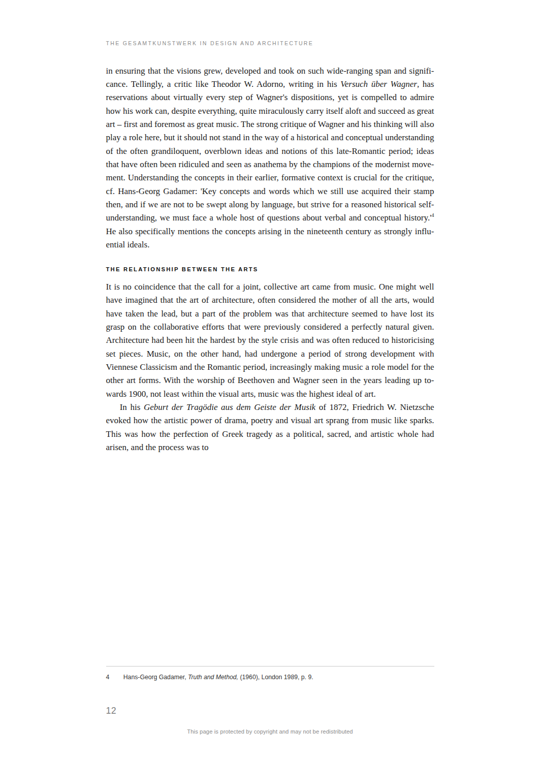The Gesamtkunstwerk in Design and Architecture
in ensuring that the visions grew, developed and took on such wide-ranging span and significance. Tellingly, a critic like Theodor W. Adorno, writing in his Versuch über Wagner, has reservations about virtually every step of Wagner's dispositions, yet is compelled to admire how his work can, despite everything, quite miraculously carry itself aloft and succeed as great art – first and foremost as great music. The strong critique of Wagner and his thinking will also play a role here, but it should not stand in the way of a historical and conceptual understanding of the often grandiloquent, overblown ideas and notions of this late-Romantic period; ideas that have often been ridiculed and seen as anathema by the champions of the modernist movement. Understanding the concepts in their earlier, formative context is crucial for the critique, cf. Hans-Georg Gadamer: 'Key concepts and words which we still use acquired their stamp then, and if we are not to be swept along by language, but strive for a reasoned historical self-understanding, we must face a whole host of questions about verbal and conceptual history.'4 He also specifically mentions the concepts arising in the nineteenth century as strongly influential ideals.
The relationship between the arts
It is no coincidence that the call for a joint, collective art came from music. One might well have imagined that the art of architecture, often considered the mother of all the arts, would have taken the lead, but a part of the problem was that architecture seemed to have lost its grasp on the collaborative efforts that were previously considered a perfectly natural given. Architecture had been hit the hardest by the style crisis and was often reduced to historicising set pieces. Music, on the other hand, had undergone a period of strong development with Viennese Classicism and the Romantic period, increasingly making music a role model for the other art forms. With the worship of Beethoven and Wagner seen in the years leading up towards 1900, not least within the visual arts, music was the highest ideal of art.
In his Geburt der Tragödie aus dem Geiste der Musik of 1872, Friedrich W. Nietzsche evoked how the artistic power of drama, poetry and visual art sprang from music like sparks. This was how the perfection of Greek tragedy as a political, sacred, and artistic whole had arisen, and the process was to
4 Hans-Georg Gadamer, Truth and Method, (1960), London 1989, p. 9.
12
This page is protected by copyright and may not be redistributed